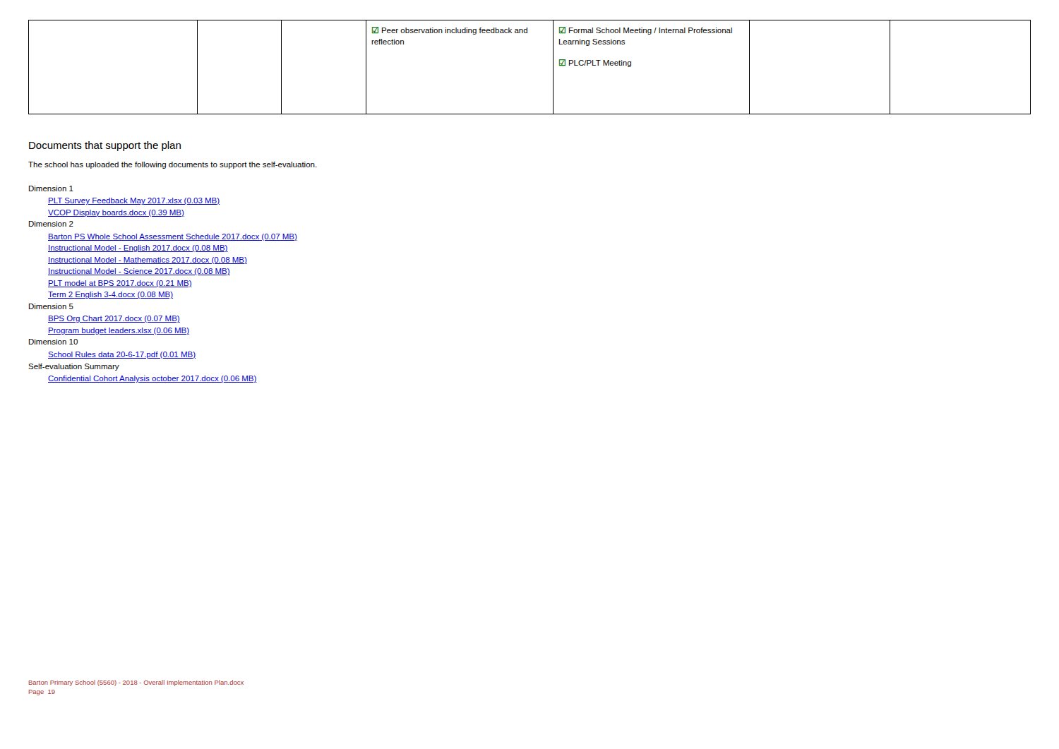| | | | ☑ Peer observation including feedback and reflection | ☑ Formal School Meeting / Internal Professional Learning Sessions ☑ PLC/PLT Meeting | | |
Documents that support the plan
The school has uploaded the following documents to support the self-evaluation.
Dimension 1
PLT Survey Feedback May 2017.xlsx (0.03 MB)
VCOP Display boards.docx (0.39 MB)
Dimension 2
Barton PS Whole School Assessment Schedule 2017.docx (0.07 MB)
Instructional Model - English 2017.docx (0.08 MB)
Instructional Model - Mathematics 2017.docx (0.08 MB)
Instructional Model - Science 2017.docx (0.08 MB)
PLT model at BPS 2017.docx (0.21 MB)
Term 2 English 3-4.docx (0.08 MB)
Dimension 5
BPS Org Chart 2017.docx (0.07 MB)
Program budget leaders.xlsx (0.06 MB)
Dimension 10
School Rules data 20-6-17.pdf (0.01 MB)
Self-evaluation Summary
Confidential Cohort Analysis october 2017.docx (0.06 MB)
Barton Primary School (5560) - 2018 - Overall Implementation Plan.docx
Page 19